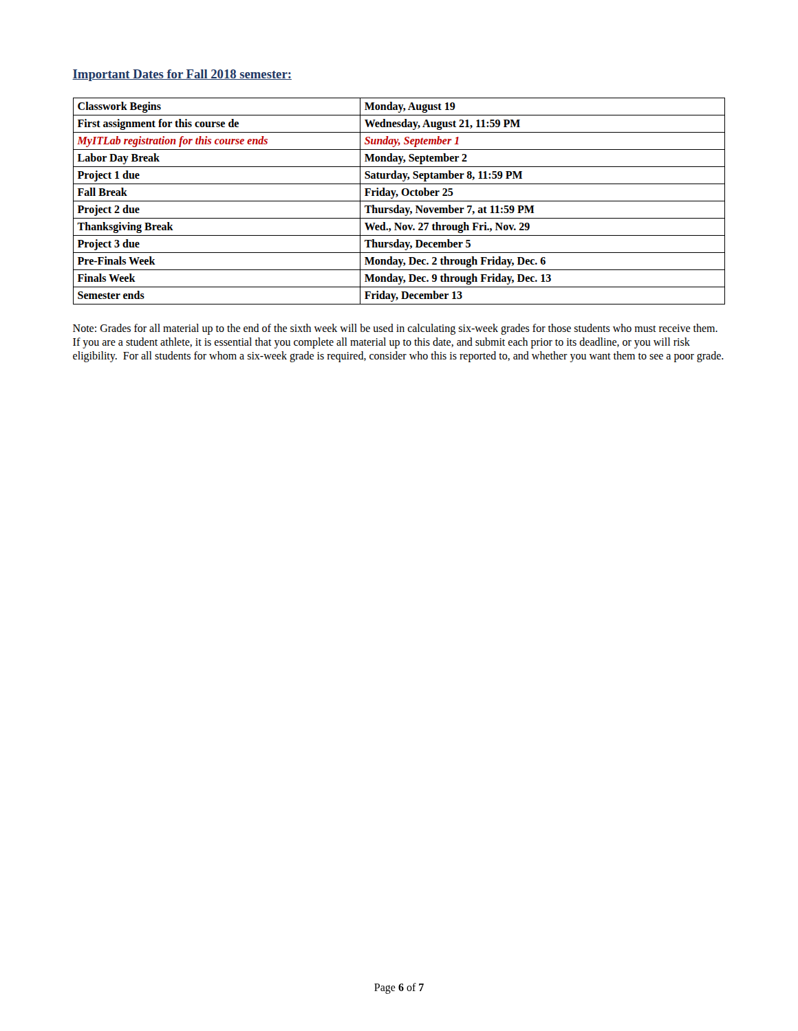Important Dates for Fall 2018 semester:
| Classwork Begins | Monday, August 19 |
| First assignment for this course de | Wednesday, August 21, 11:59 PM |
| MyITLab registration for this course ends | Sunday, September 1 |
| Labor Day Break | Monday, September 2 |
| Project 1 due | Saturday, Septamber 8, 11:59 PM |
| Fall Break | Friday, October 25 |
| Project 2 due | Thursday, November 7, at 11:59 PM |
| Thanksgiving Break | Wed., Nov. 27 through Fri., Nov. 29 |
| Project 3 due | Thursday, December 5 |
| Pre-Finals Week | Monday, Dec. 2 through Friday, Dec. 6 |
| Finals Week | Monday, Dec. 9 through Friday, Dec. 13 |
| Semester ends | Friday, December 13 |
Note: Grades for all material up to the end of the sixth week will be used in calculating six-week grades for those students who must receive them. If you are a student athlete, it is essential that you complete all material up to this date, and submit each prior to its deadline, or you will risk eligibility. For all students for whom a six-week grade is required, consider who this is reported to, and whether you want them to see a poor grade.
Page 6 of 7